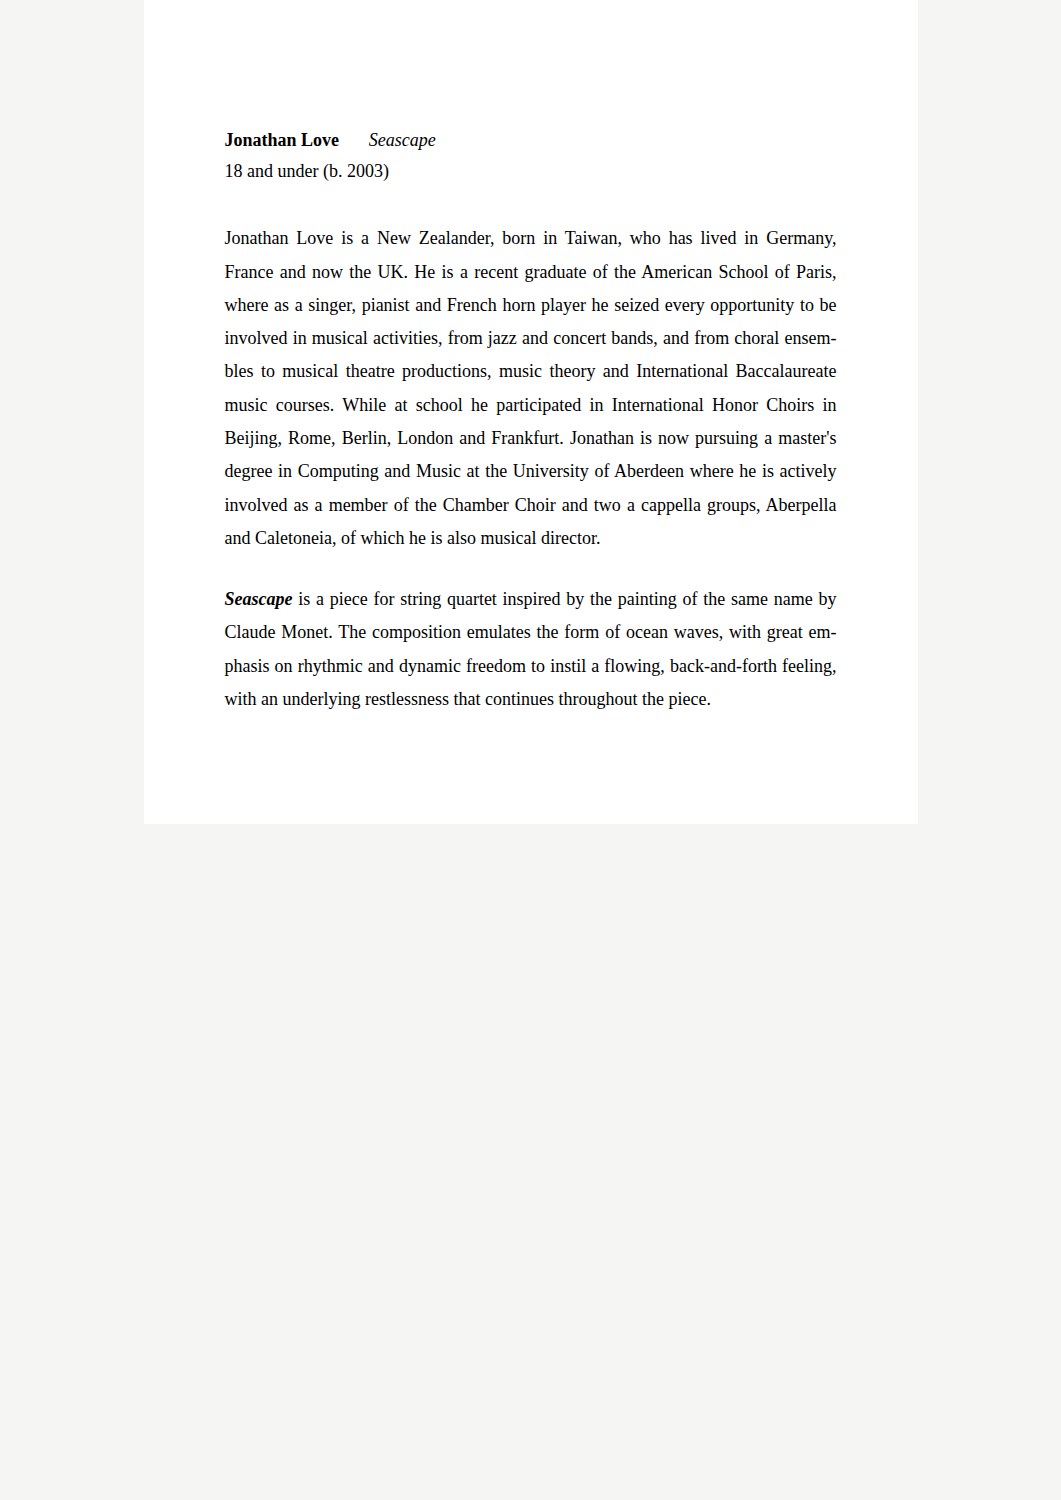Jonathan Love Seascape
18 and under (b. 2003)
Jonathan Love is a New Zealander, born in Taiwan, who has lived in Germany, France and now the UK. He is a recent graduate of the American School of Paris, where as a singer, pianist and French horn player he seized every opportunity to be involved in musical activities, from jazz and concert bands, and from choral ensembles to musical theatre productions, music theory and International Baccalaureate music courses. While at school he participated in International Honor Choirs in Beijing, Rome, Berlin, London and Frankfurt. Jonathan is now pursuing a master's degree in Computing and Music at the University of Aberdeen where he is actively involved as a member of the Chamber Choir and two a cappella groups, Aberpella and Caletoneia, of which he is also musical director.
Seascape is a piece for string quartet inspired by the painting of the same name by Claude Monet. The composition emulates the form of ocean waves, with great emphasis on rhythmic and dynamic freedom to instil a flowing, back-and-forth feeling, with an underlying restlessness that continues throughout the piece.